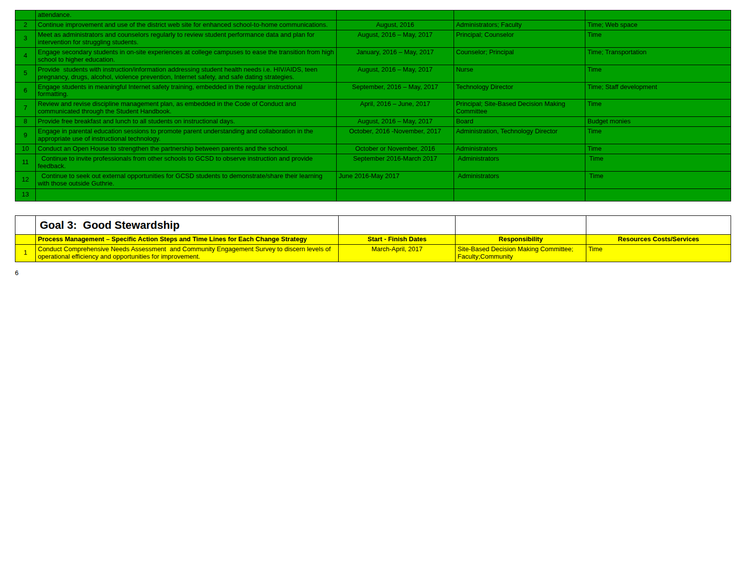| | attendance. | | | |
| 2 | Continue improvement and use of the district web site for enhanced school-to-home communications. | August, 2016 | Administrators; Faculty | Time; Web space |
| 3 | Meet as administrators and counselors regularly to review student performance data and plan for intervention for struggling students. | August, 2016 – May, 2017 | Principal; Counselor | Time |
| 4 | Engage secondary students in on-site experiences at college campuses to ease the transition from high school to higher education. | January, 2016 – May, 2017 | Counselor; Principal | Time; Transportation |
| 5 | Provide students with instruction/information addressing student health needs i.e. HIV/AIDS, teen pregnancy, drugs, alcohol, violence prevention, Internet safety, and safe dating strategies. | August, 2016 – May, 2017 | Nurse | Time |
| 6 | Engage students in meaningful Internet safety training, embedded in the regular instructional formatting. | September, 2016 – May, 2017 | Technology Director | Time; Staff development |
| 7 | Review and revise discipline management plan, as embedded in the Code of Conduct and communicated through the Student Handbook. | April, 2016 – June, 2017 | Principal; Site-Based Decision Making Committee | Time |
| 8 | Provide free breakfast and lunch to all students on instructional days. | August, 2016 – May, 2017 | Board | Budget monies |
| 9 | Engage in parental education sessions to promote parent understanding and collaboration in the appropriate use of instructional technology. | October, 2016 -November, 2017 | Administration, Technology Director | Time |
| 10 | Conduct an Open House to strengthen the partnership between parents and the school. | October or November, 2016 | Administrators | Time |
| 11 | Continue to invite professionals from other schools to GCSD to observe instruction and provide feedback. | September 2016-March 2017 | Administrators | Time |
| 12 | Continue to seek out external opportunities for GCSD students to demonstrate/share their learning with those outside Guthrie. | June 2016-May 2017 | Administrators | Time |
| 13 | | | | |
| | Goal 3: Good Stewardship | | | |
| | Process Management – Specific Action Steps and Time Lines for Each Change Strategy | Start - Finish Dates | Responsibility | Resources Costs/Services |
| 1 | Conduct Comprehensive Needs Assessment and Community Engagement Survey to discern levels of operational efficiency and opportunities for improvement. | March-April, 2017 | Site-Based Decision Making Committee; Faculty;Community | Time |
6